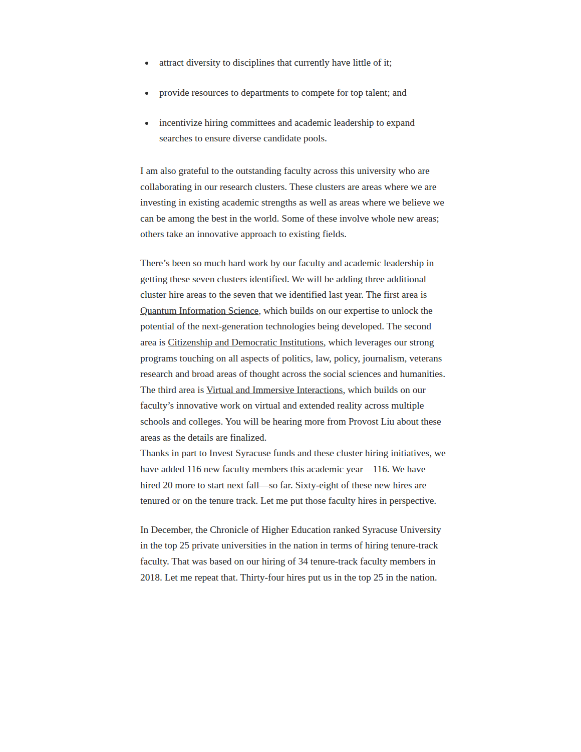attract diversity to disciplines that currently have little of it;
provide resources to departments to compete for top talent; and
incentivize hiring committees and academic leadership to expand searches to ensure diverse candidate pools.
I am also grateful to the outstanding faculty across this university who are collaborating in our research clusters. These clusters are areas where we are investing in existing academic strengths as well as areas where we believe we can be among the best in the world. Some of these involve whole new areas; others take an innovative approach to existing fields.
There’s been so much hard work by our faculty and academic leadership in getting these seven clusters identified. We will be adding three additional cluster hire areas to the seven that we identified last year. The first area is Quantum Information Science, which builds on our expertise to unlock the potential of the next-generation technologies being developed. The second area is Citizenship and Democratic Institutions, which leverages our strong programs touching on all aspects of politics, law, policy, journalism, veterans research and broad areas of thought across the social sciences and humanities. The third area is Virtual and Immersive Interactions, which builds on our faculty’s innovative work on virtual and extended reality across multiple schools and colleges. You will be hearing more from Provost Liu about these areas as the details are finalized.
Thanks in part to Invest Syracuse funds and these cluster hiring initiatives, we have added 116 new faculty members this academic year—116. We have hired 20 more to start next fall—so far. Sixty-eight of these new hires are tenured or on the tenure track. Let me put those faculty hires in perspective.
In December, the Chronicle of Higher Education ranked Syracuse University in the top 25 private universities in the nation in terms of hiring tenure-track faculty. That was based on our hiring of 34 tenure-track faculty members in 2018. Let me repeat that. Thirty-four hires put us in the top 25 in the nation.